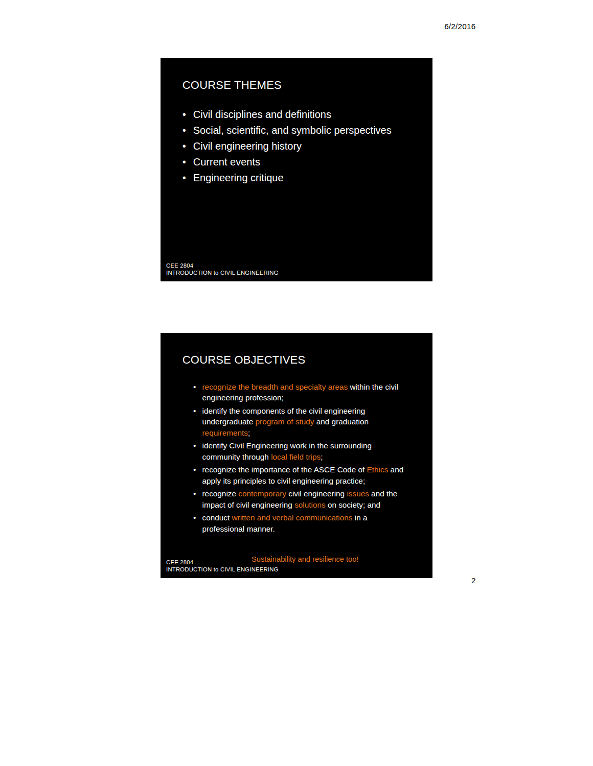6/2/2016
COURSE THEMES
Civil disciplines and definitions
Social, scientific, and symbolic perspectives
Civil engineering history
Current events
Engineering critique
CEE 2804
INTRODUCTION to CIVIL ENGINEERING
COURSE OBJECTIVES
recognize the breadth and specialty areas within the civil engineering profession;
identify the components of the civil engineering undergraduate program of study and graduation requirements;
identify Civil Engineering work in the surrounding community through local field trips;
recognize the importance of the ASCE Code of Ethics and apply its principles to civil engineering practice;
recognize contemporary civil engineering issues and the impact of civil engineering solutions on society; and
conduct written and verbal communications in a professional manner.
Sustainability and resilience too!
CEE 2804
INTRODUCTION to CIVIL ENGINEERING
2